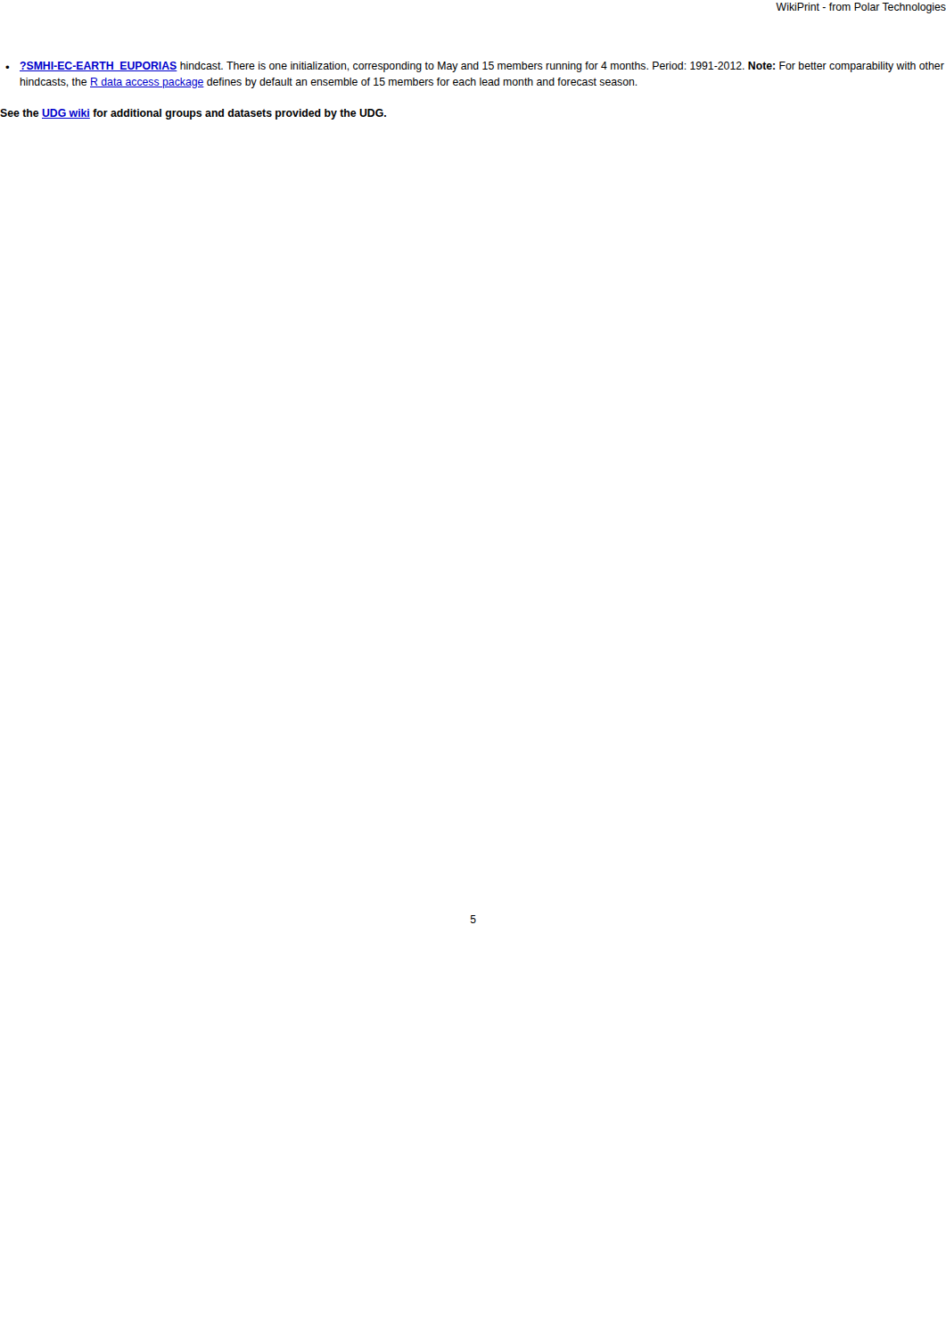WikiPrint - from Polar Technologies
?SMHI-EC-EARTH_EUPORIAS hindcast. There is one initialization, corresponding to May and 15 members running for 4 months. Period: 1991-2012. Note: For better comparability with other hindcasts, the R data access package defines by default an ensemble of 15 members for each lead month and forecast season.
See the UDG wiki for additional groups and datasets provided by the UDG.
5